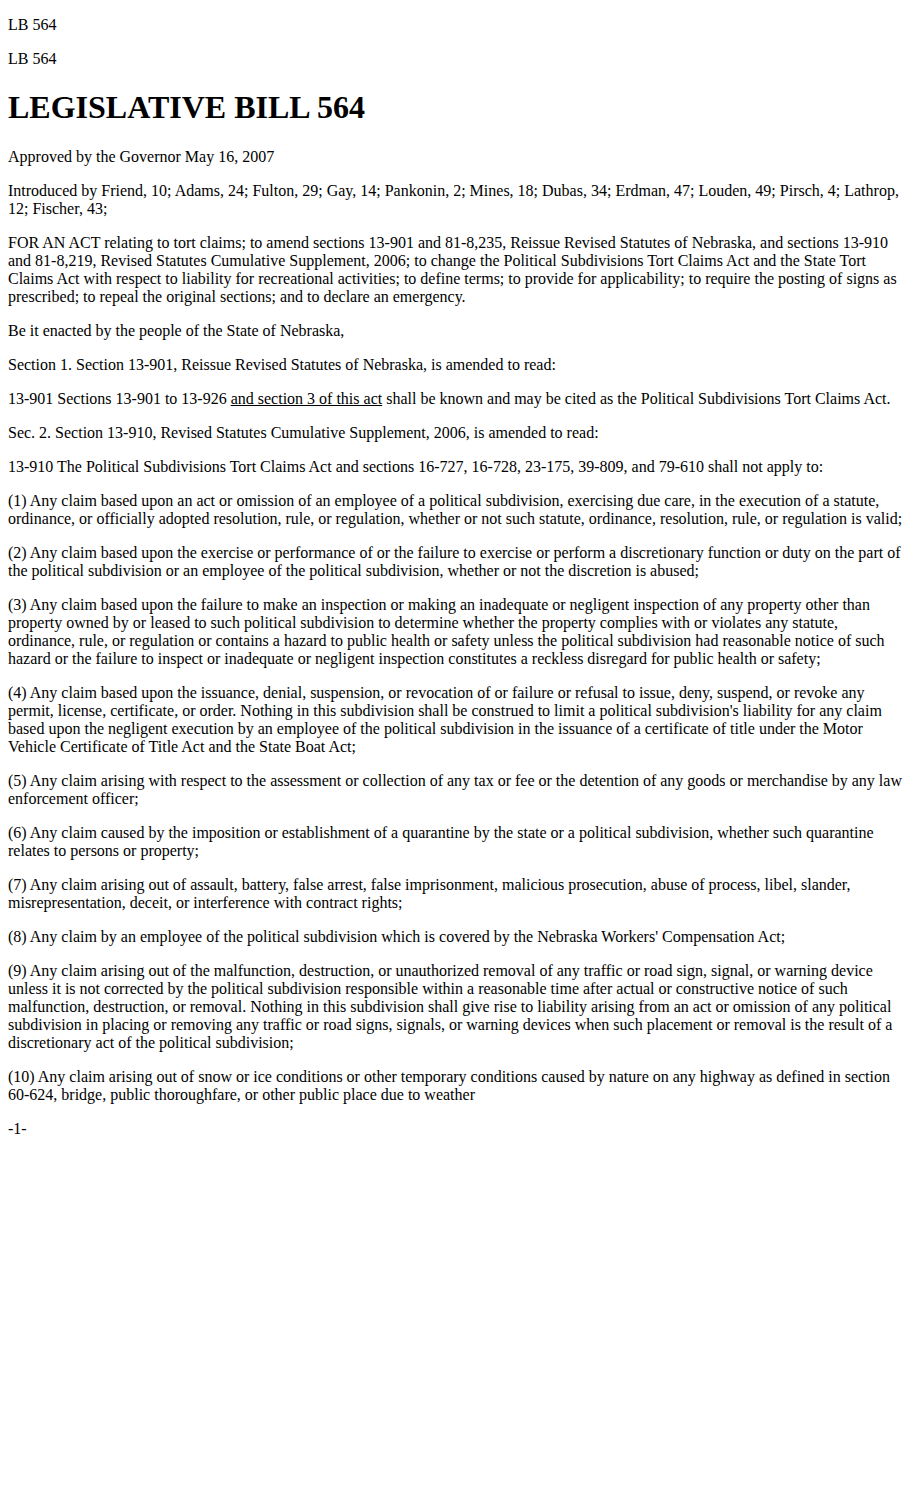LB 564
LB 564
LEGISLATIVE BILL 564
Approved by the Governor May 16, 2007
Introduced by Friend, 10; Adams, 24; Fulton, 29; Gay, 14; Pankonin, 2; Mines, 18; Dubas, 34; Erdman, 47; Louden, 49; Pirsch, 4; Lathrop, 12; Fischer, 43;
FOR AN ACT relating to tort claims; to amend sections 13-901 and 81-8,235, Reissue Revised Statutes of Nebraska, and sections 13-910 and 81-8,219, Revised Statutes Cumulative Supplement, 2006; to change the Political Subdivisions Tort Claims Act and the State Tort Claims Act with respect to liability for recreational activities; to define terms; to provide for applicability; to require the posting of signs as prescribed; to repeal the original sections; and to declare an emergency.
Be it enacted by the people of the State of Nebraska,
Section 1. Section 13-901, Reissue Revised Statutes of Nebraska, is amended to read:
13-901 Sections 13-901 to 13-926 and section 3 of this act shall be known and may be cited as the Political Subdivisions Tort Claims Act.
Sec. 2. Section 13-910, Revised Statutes Cumulative Supplement, 2006, is amended to read:
13-910 The Political Subdivisions Tort Claims Act and sections 16-727, 16-728, 23-175, 39-809, and 79-610 shall not apply to:
(1) Any claim based upon an act or omission of an employee of a political subdivision, exercising due care, in the execution of a statute, ordinance, or officially adopted resolution, rule, or regulation, whether or not such statute, ordinance, resolution, rule, or regulation is valid;
(2) Any claim based upon the exercise or performance of or the failure to exercise or perform a discretionary function or duty on the part of the political subdivision or an employee of the political subdivision, whether or not the discretion is abused;
(3) Any claim based upon the failure to make an inspection or making an inadequate or negligent inspection of any property other than property owned by or leased to such political subdivision to determine whether the property complies with or violates any statute, ordinance, rule, or regulation or contains a hazard to public health or safety unless the political subdivision had reasonable notice of such hazard or the failure to inspect or inadequate or negligent inspection constitutes a reckless disregard for public health or safety;
(4) Any claim based upon the issuance, denial, suspension, or revocation of or failure or refusal to issue, deny, suspend, or revoke any permit, license, certificate, or order. Nothing in this subdivision shall be construed to limit a political subdivision's liability for any claim based upon the negligent execution by an employee of the political subdivision in the issuance of a certificate of title under the Motor Vehicle Certificate of Title Act and the State Boat Act;
(5) Any claim arising with respect to the assessment or collection of any tax or fee or the detention of any goods or merchandise by any law enforcement officer;
(6) Any claim caused by the imposition or establishment of a quarantine by the state or a political subdivision, whether such quarantine relates to persons or property;
(7) Any claim arising out of assault, battery, false arrest, false imprisonment, malicious prosecution, abuse of process, libel, slander, misrepresentation, deceit, or interference with contract rights;
(8) Any claim by an employee of the political subdivision which is covered by the Nebraska Workers' Compensation Act;
(9) Any claim arising out of the malfunction, destruction, or unauthorized removal of any traffic or road sign, signal, or warning device unless it is not corrected by the political subdivision responsible within a reasonable time after actual or constructive notice of such malfunction, destruction, or removal. Nothing in this subdivision shall give rise to liability arising from an act or omission of any political subdivision in placing or removing any traffic or road signs, signals, or warning devices when such placement or removal is the result of a discretionary act of the political subdivision;
(10) Any claim arising out of snow or ice conditions or other temporary conditions caused by nature on any highway as defined in section 60-624, bridge, public thoroughfare, or other public place due to weather
-1-